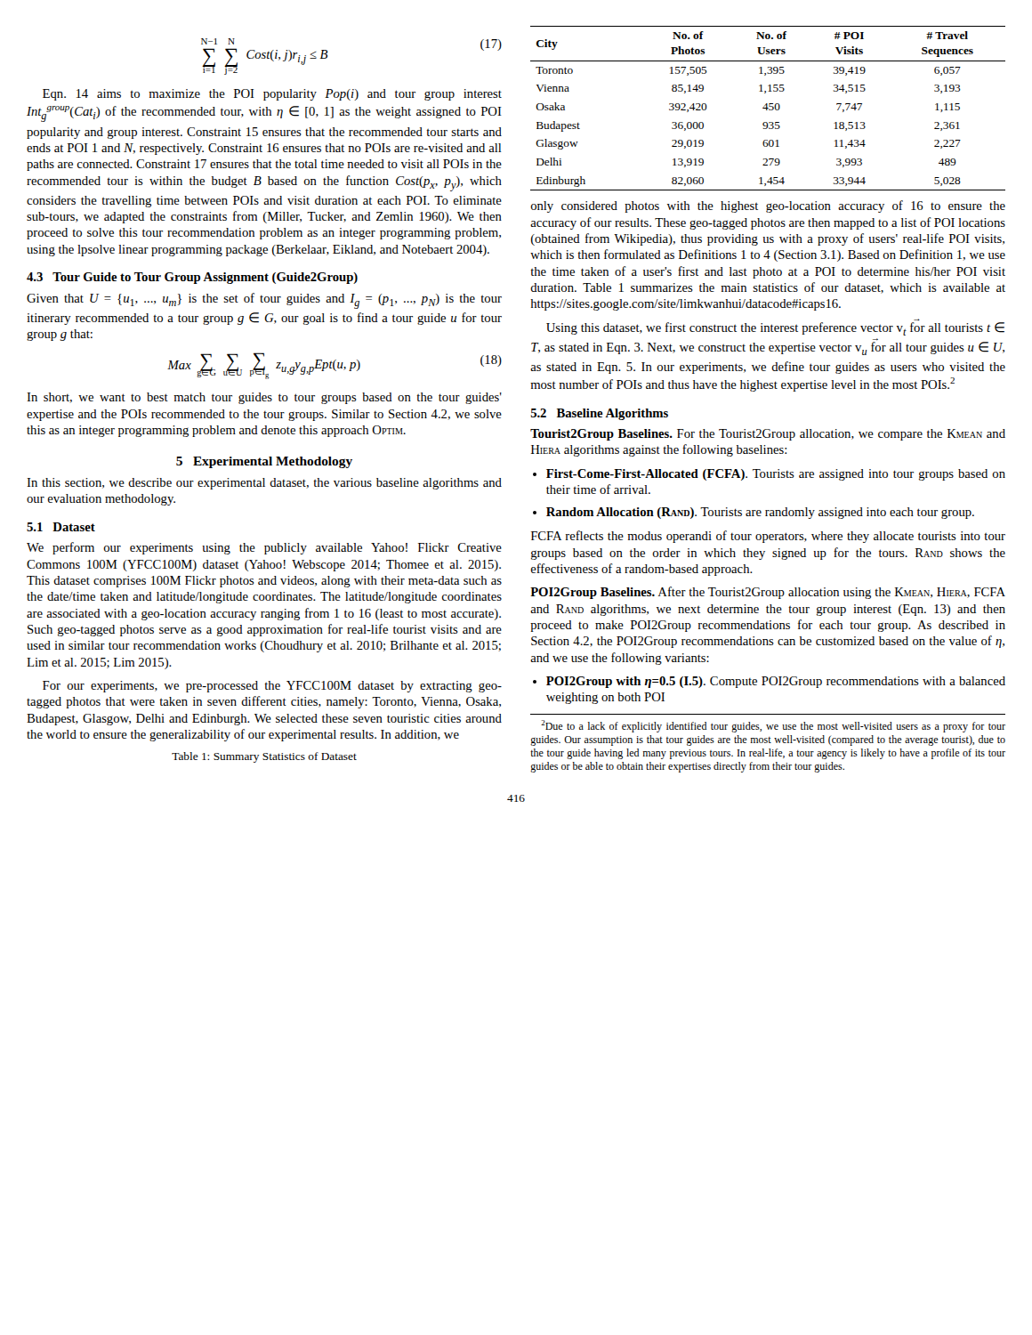N−1 ∑ i=1 N ∑ j=2 Cost(i, j)ri,j ≤ B (17)
Eqn. 14 aims to maximize the POI popularity Pop(i) and tour group interest Intggroup(Cati) of the recommended tour, with η ∈ [0, 1] as the weight assigned to POI popularity and group interest. Constraint 15 ensures that the recommended tour starts and ends at POI 1 and N, respectively. Constraint 16 ensures that no POIs are re-visited and all paths are connected. Constraint 17 ensures that the total time needed to visit all POIs in the recommended tour is within the budget B based on the function Cost(px, py), which considers the travelling time between POIs and visit duration at each POI. To eliminate sub-tours, we adapted the constraints from (Miller, Tucker, and Zemlin 1960). We then proceed to solve this tour recommendation problem as an integer programming problem, using the lpsolve linear programming package (Berkelaar, Eikland, and Notebaert 2004).
4.3 Tour Guide to Tour Group Assignment (Guide2Group)
Given that U = {u1, ..., um} is the set of tour guides and Ig = (p1, ..., pN) is the tour itinerary recommended to a tour group g ∈ G, our goal is to find a tour guide u for tour group g that:
Max ∑ g∈G ∑ u∈U ∑ p∈Ig zu,gyg,pEpt(u, p) (18)
In short, we want to best match tour guides to tour groups based on the tour guides' expertise and the POIs recommended to the tour groups. Similar to Section 4.2, we solve this as an integer programming problem and denote this approach Optim.
5 Experimental Methodology
In this section, we describe our experimental dataset, the various baseline algorithms and our evaluation methodology.
5.1 Dataset
We perform our experiments using the publicly available Yahoo! Flickr Creative Commons 100M (YFCC100M) dataset (Yahoo! Webscope 2014; Thomee et al. 2015). This dataset comprises 100M Flickr photos and videos, along with their meta-data such as the date/time taken and latitude/longitude coordinates. The latitude/longitude coordinates are associated with a geo-location accuracy ranging from 1 to 16 (least to most accurate). Such geo-tagged photos serve as a good approximation for real-life tourist visits and are used in similar tour recommendation works (Choudhury et al. 2010; Brilhante et al. 2015; Lim et al. 2015; Lim 2015).
For our experiments, we pre-processed the YFCC100M dataset by extracting geo-tagged photos that were taken in seven different cities, namely: Toronto, Vienna, Osaka, Budapest, Glasgow, Delhi and Edinburgh. We selected these seven touristic cities around the world to ensure the generalizability of our experimental results. In addition, we
Table 1: Summary Statistics of Dataset
| City | No. of Photos | No. of Users | # POI Visits | # Travel Sequences |
| --- | --- | --- | --- | --- |
| Toronto | 157,505 | 1,395 | 39,419 | 6,057 |
| Vienna | 85,149 | 1,155 | 34,515 | 3,193 |
| Osaka | 392,420 | 450 | 7,747 | 1,115 |
| Budapest | 36,000 | 935 | 18,513 | 2,361 |
| Glasgow | 29,019 | 601 | 11,434 | 2,227 |
| Delhi | 13,919 | 279 | 3,993 | 489 |
| Edinburgh | 82,060 | 1,454 | 33,944 | 5,028 |
only considered photos with the highest geo-location accuracy of 16 to ensure the accuracy of our results. These geo-tagged photos are then mapped to a list of POI locations (obtained from Wikipedia), thus providing us with a proxy of users' real-life POI visits, which is then formulated as Definitions 1 to 4 (Section 3.1). Based on Definition 1, we use the time taken of a user's first and last photo at a POI to determine his/her POI visit duration. Table 1 summarizes the main statistics of our dataset, which is available at https://sites.google.com/site/limkwanhui/datacode#icaps16.
Using this dataset, we first construct the interest preference vector vt for all tourists t ∈ T, as stated in Eqn. 3. Next, we construct the expertise vector vu for all tour guides u ∈ U, as stated in Eqn. 5. In our experiments, we define tour guides as users who visited the most number of POIs and thus have the highest expertise level in the most POIs.2
5.2 Baseline Algorithms
Tourist2Group Baselines. For the Tourist2Group allocation, we compare the Kmean and Hiera algorithms against the following baselines:
First-Come-First-Allocated (FCFA). Tourists are assigned into tour groups based on their time of arrival.
Random Allocation (Rand). Tourists are randomly assigned into each tour group.
FCFA reflects the modus operandi of tour operators, where they allocate tourists into tour groups based on the order in which they signed up for the tours. Rand shows the effectiveness of a random-based approach.
POI2Group Baselines. After the Tourist2Group allocation using the Kmean, Hiera, FCFA and Rand algorithms, we next determine the tour group interest (Eqn. 13) and then proceed to make POI2Group recommendations for each tour group. As described in Section 4.2, the POI2Group recommendations can be customized based on the value of η, and we use the following variants:
POI2Group with η=0.5 (I.5). Compute POI2Group recommendations with a balanced weighting on both POI
2Due to a lack of explicitly identified tour guides, we use the most well-visited users as a proxy for tour guides. Our assumption is that tour guides are the most well-visited (compared to the average tourist), due to the tour guide having led many previous tours. In real-life, a tour agency is likely to have a profile of its tour guides or be able to obtain their expertises directly from their tour guides.
416